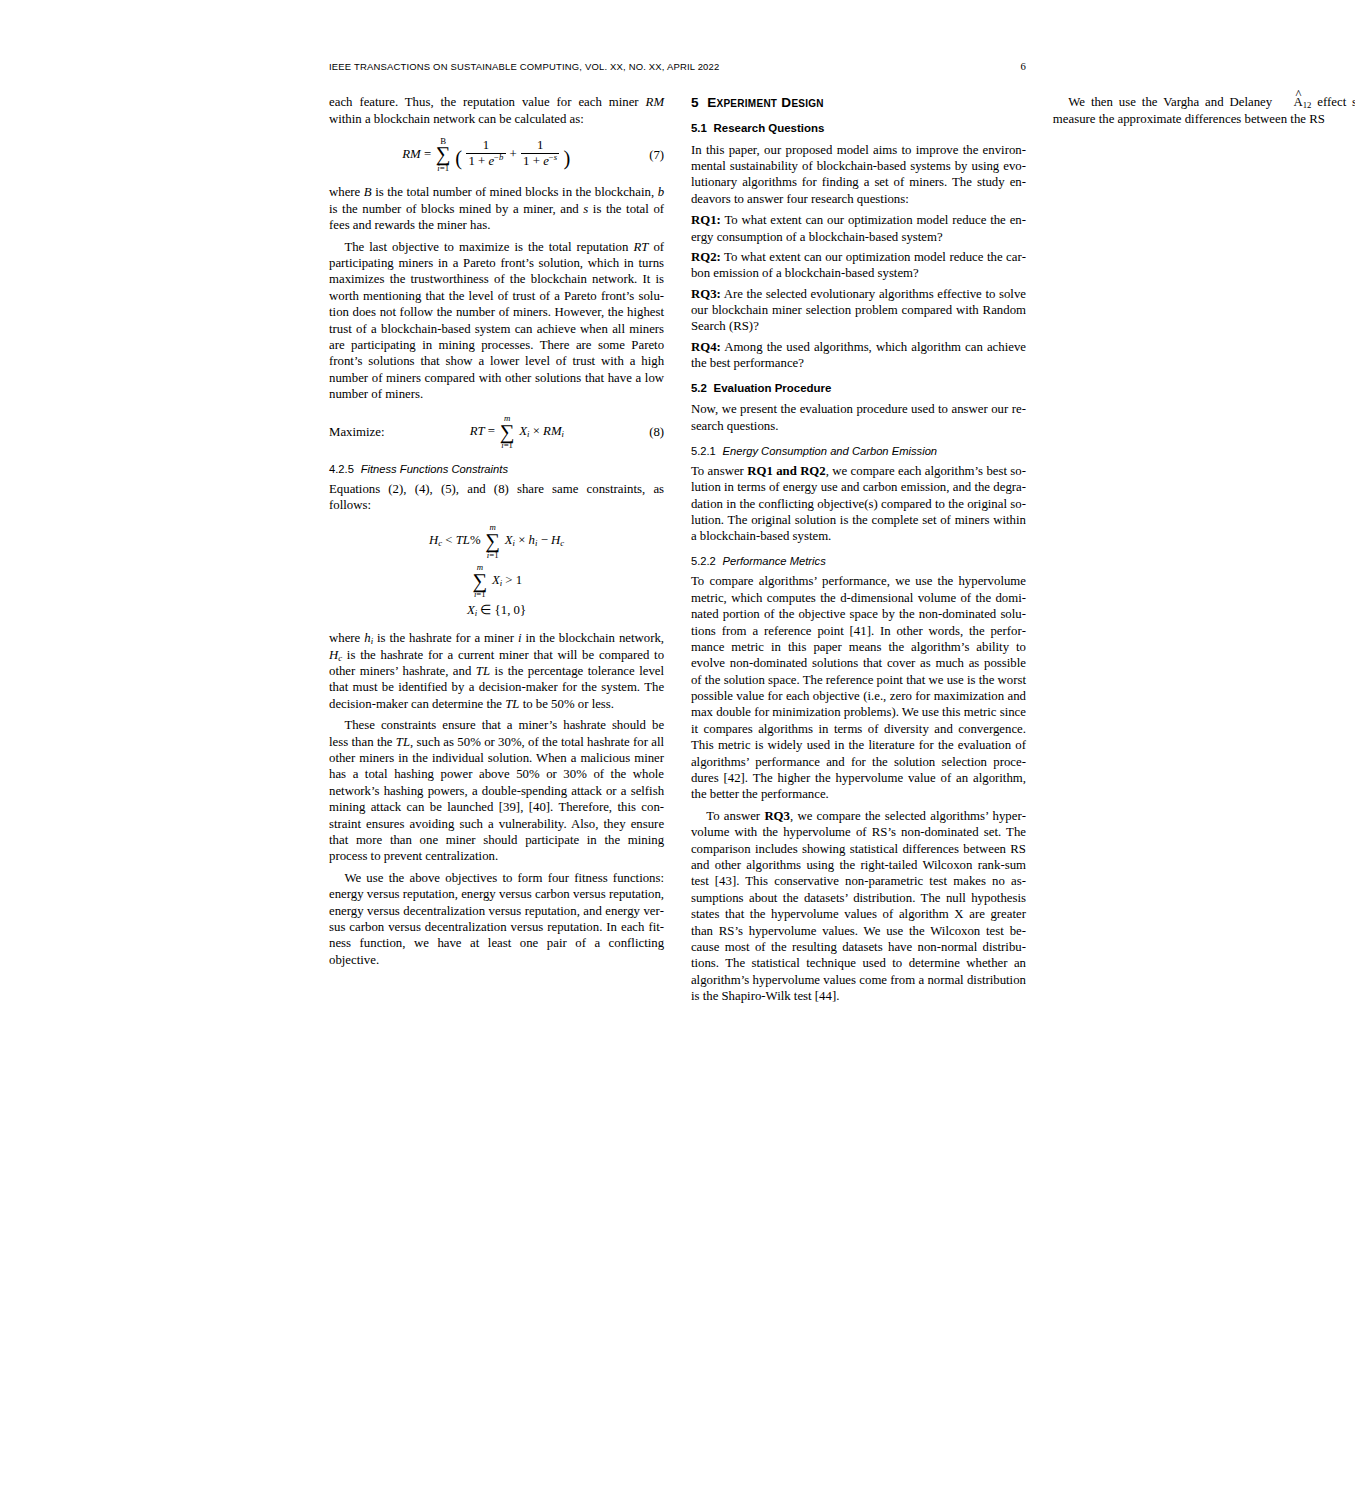IEEE TRANSACTIONS ON SUSTAINABLE COMPUTING, VOL. XX, NO. XX, APRIL 2022
6
each feature. Thus, the reputation value for each miner RM within a blockchain network can be calculated as:
RM = B∑i=1 ( 11 + e−b + 11 + e−s )
(7)
where B is the total number of mined blocks in the blockchain, b is the number of blocks mined by a miner, and s is the total of fees and rewards the miner has.
The last objective to maximize is the total reputation RT of participating miners in a Pareto front’s solution, which in turns maximizes the trustworthiness of the blockchain network. It is worth mentioning that the level of trust of a Pareto front’s solution does not follow the number of miners. However, the highest trust of a blockchain-based system can achieve when all miners are participating in mining processes. There are some Pareto front’s solutions that show a lower level of trust with a high number of miners compared with other solutions that have a low number of miners.
Maximize:
RT = m∑i=1 Xi × RMi
(8)
4.2.5 Fitness Functions Constraints
Equations (2), (4), (5), and (8) share same constraints, as follows:
Hc < TL% m∑i=1 Xi × hi − Hc
m∑i=1 Xi > 1
Xi ∈ {1, 0}
where hi is the hashrate for a miner i in the blockchain network, Hc is the hashrate for a current miner that will be compared to other miners’ hashrate, and TL is the percentage tolerance level that must be identified by a decision-maker for the system. The decision-maker can determine the TL to be 50% or less.
These constraints ensure that a miner’s hashrate should be less than the TL, such as 50% or 30%, of the total hashrate for all other miners in the individual solution. When a malicious miner has a total hashing power above 50% or 30% of the whole network’s hashing powers, a double-spending attack or a selfish mining attack can be launched [39], [40]. Therefore, this constraint ensures avoiding such a vulnerability. Also, they ensure that more than one miner should participate in the mining process to prevent centralization.
We use the above objectives to form four fitness functions: energy versus reputation, energy versus carbon versus reputation, energy versus decentralization versus reputation, and energy versus carbon versus decentralization versus reputation. In each fitness function, we have at least one pair of a conflicting objective.
5 Experiment Design
5.1 Research Questions
In this paper, our proposed model aims to improve the environmental sustainability of blockchain-based systems by using evolutionary algorithms for finding a set of miners. The study endeavors to answer four research questions:
RQ1: To what extent can our optimization model reduce the energy consumption of a blockchain-based system?
RQ2: To what extent can our optimization model reduce the carbon emission of a blockchain-based system?
RQ3: Are the selected evolutionary algorithms effective to solve our blockchain miner selection problem compared with Random Search (RS)?
RQ4: Among the used algorithms, which algorithm can achieve the best performance?
5.2 Evaluation Procedure
Now, we present the evaluation procedure used to answer our research questions.
5.2.1 Energy Consumption and Carbon Emission
To answer RQ1 and RQ2, we compare each algorithm’s best solution in terms of energy use and carbon emission, and the degradation in the conflicting objective(s) compared to the original solution. The original solution is the complete set of miners within a blockchain-based system.
5.2.2 Performance Metrics
To compare algorithms’ performance, we use the hypervolume metric, which computes the d-dimensional volume of the dominated portion of the objective space by the non-dominated solutions from a reference point [41]. In other words, the performance metric in this paper means the algorithm’s ability to evolve non-dominated solutions that cover as much as possible of the solution space. The reference point that we use is the worst possible value for each objective (i.e., zero for maximization and max double for minimization problems). We use this metric since it compares algorithms in terms of diversity and convergence. This metric is widely used in the literature for the evaluation of algorithms’ performance and for the solution selection procedures [42]. The higher the hypervolume value of an algorithm, the better the performance.
To answer RQ3, we compare the selected algorithms’ hypervolume with the hypervolume of RS’s non-dominated set. The comparison includes showing statistical differences between RS and other algorithms using the right-tailed Wilcoxon rank-sum test [43]. This conservative non-parametric test makes no assumptions about the datasets’ distribution. The null hypothesis states that the hypervolume values of algorithm X are greater than RS’s hypervolume values. We use the Wilcoxon test because most of the resulting datasets have non-normal distributions. The statistical technique used to determine whether an algorithm’s hypervolume values come from a normal distribution is the Shapiro-Wilk test [44].
We then use the Vargha and Delaney A12 effect size to measure the approximate differences between the RS